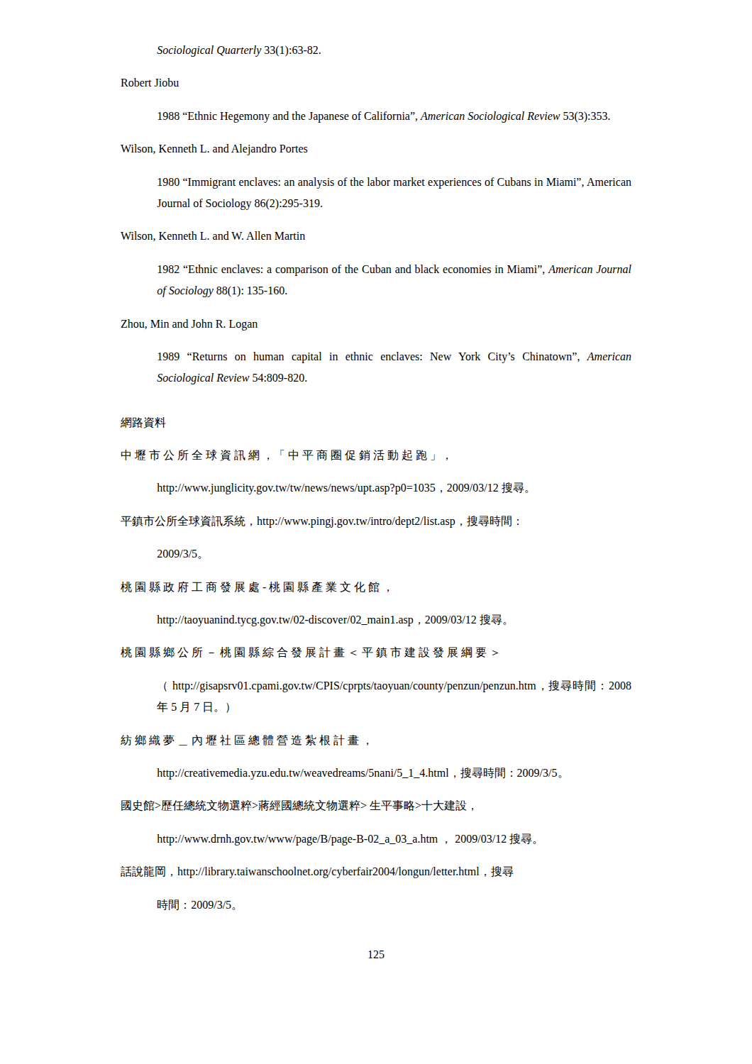Sociological Quarterly 33(1):63-82.
Robert Jiobu
1988 “Ethnic Hegemony and the Japanese of California”, American Sociological Review 53(3):353.
Wilson, Kenneth L. and Alejandro Portes
1980 “Immigrant enclaves: an analysis of the labor market experiences of Cubans in Miami”, American Journal of Sociology 86(2):295-319.
Wilson, Kenneth L. and W. Allen Martin
1982 “Ethnic enclaves: a comparison of the Cuban and black economies in Miami”, American Journal of Sociology 88(1): 135-160.
Zhou, Min and John R. Logan
1989 “Returns on human capital in ethnic enclaves: New York City’s Chinatown”, American Sociological Review 54:809-820.
網路資料
中 壢 市 公 所 全 球 資 訊 網 ，「 中 平 商 圈 促 銷 活 動 起 跑 」，
http://www.junglicity.gov.tw/tw/news/news/upt.asp?p0=1035，2009/03/12 搜尋。
平鎮市公所全球資訊系統，http://www.pingj.gov.tw/intro/dept2/list.asp，搜尋時間：
2009/3/5。
桃 園 縣 政 府 工 商 發 展 處 - 桃 園 縣 產 業 文 化 館 ，
http://taoyuanind.tycg.gov.tw/02-discover/02_main1.asp，2009/03/12 搜尋。
桃 園 縣 鄉 公 所 － 桃 園 縣 綜 合 發 展 計 畫 ＜ 平 鎮 市 建 設 發 展 綱 要 ＞
（ http://gisapsrv01.cpami.gov.tw/CPIS/cprpts/taoyuan/county/penzun/penzun.htm，搜尋時間：2008 年 5 月 7 日。）
紡 鄉 織 夢 ＿ 內 壢 社 區 總 體 營 造 紮 根 計 畫 ，
http://creativemedia.yzu.edu.tw/weavedreams/5nani/5_1_4.html，搜尋時間：2009/3/5。
國史館>歷任總統文物選粹>蔣經國總統文物選粹> 生平事略>十大建設，
http://www.drnh.gov.tw/www/page/B/page-B-02_a_03_a.htm ， 2009/03/12 搜尋。
話說龍岡，http://library.taiwanschoolnet.org/cyberfair2004/longun/letter.html，搜尋
時間：2009/3/5。
125